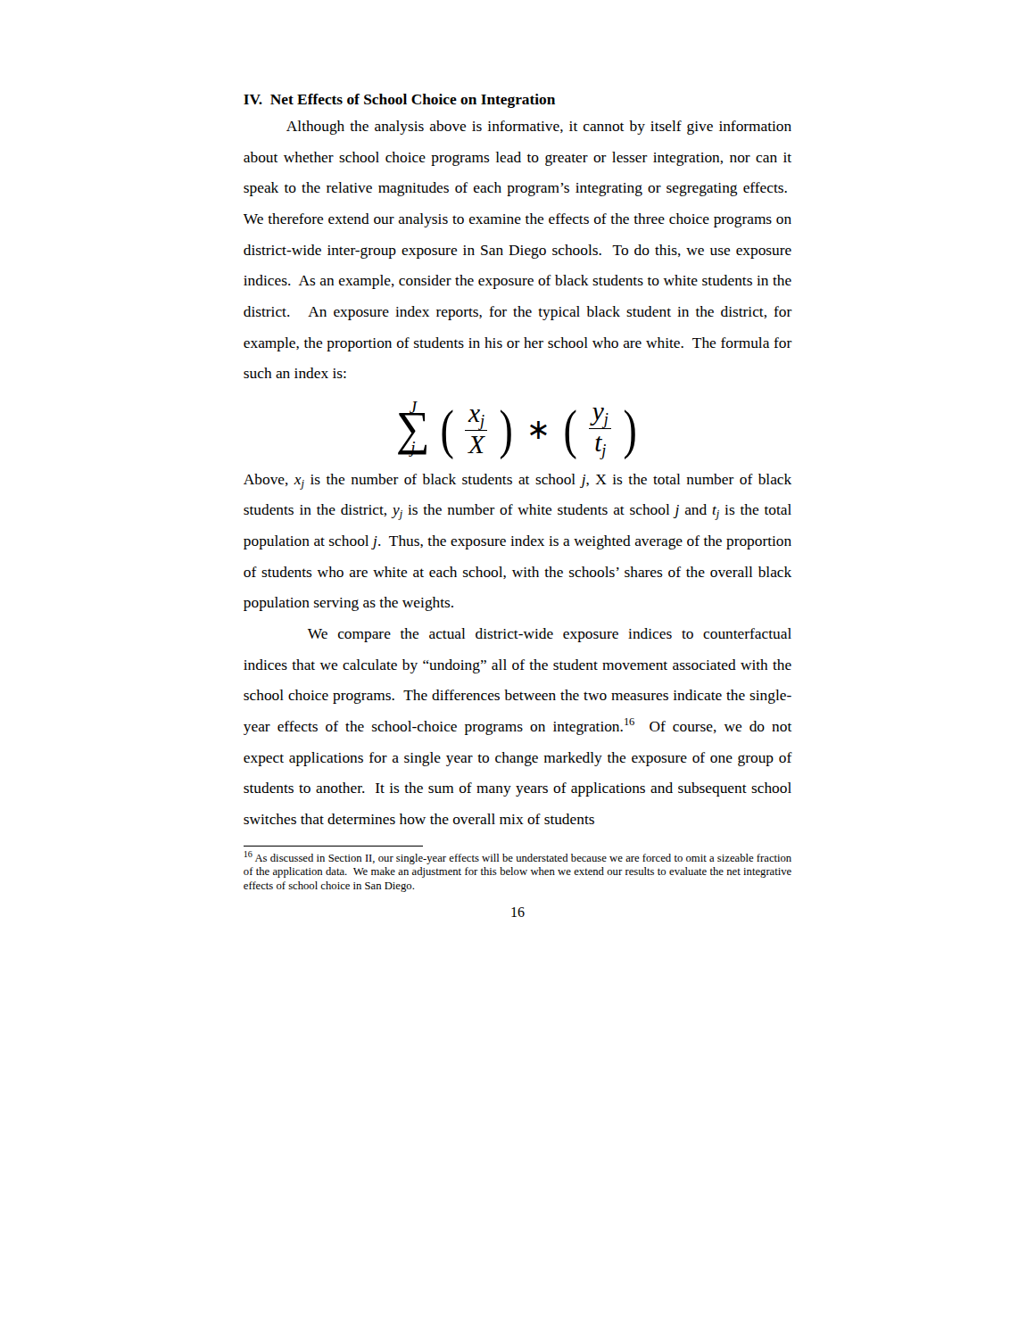IV. Net Effects of School Choice on Integration
Although the analysis above is informative, it cannot by itself give information about whether school choice programs lead to greater or lesser integration, nor can it speak to the relative magnitudes of each program’s integrating or segregating effects. We therefore extend our analysis to examine the effects of the three choice programs on district-wide inter-group exposure in San Diego schools. To do this, we use exposure indices. As an example, consider the exposure of black students to white students in the district. An exposure index reports, for the typical black student in the district, for example, the proportion of students in his or her school who are white. The formula for such an index is:
J ∑ j ( xj X ) ∗ ( yj tj )
Above, xj is the number of black students at school j, X is the total number of black students in the district, yj is the number of white students at school j and tj is the total population at school j. Thus, the exposure index is a weighted average of the proportion of students who are white at each school, with the schools’ shares of the overall black population serving as the weights.
We compare the actual district-wide exposure indices to counterfactual indices that we calculate by “undoing” all of the student movement associated with the school choice programs. The differences between the two measures indicate the single-year effects of the school-choice programs on integration.16 Of course, we do not expect applications for a single year to change markedly the exposure of one group of students to another. It is the sum of many years of applications and subsequent school switches that determines how the overall mix of students
16 As discussed in Section II, our single-year effects will be understated because we are forced to omit a sizeable fraction of the application data. We make an adjustment for this below when we extend our results to evaluate the net integrative effects of school choice in San Diego.
16